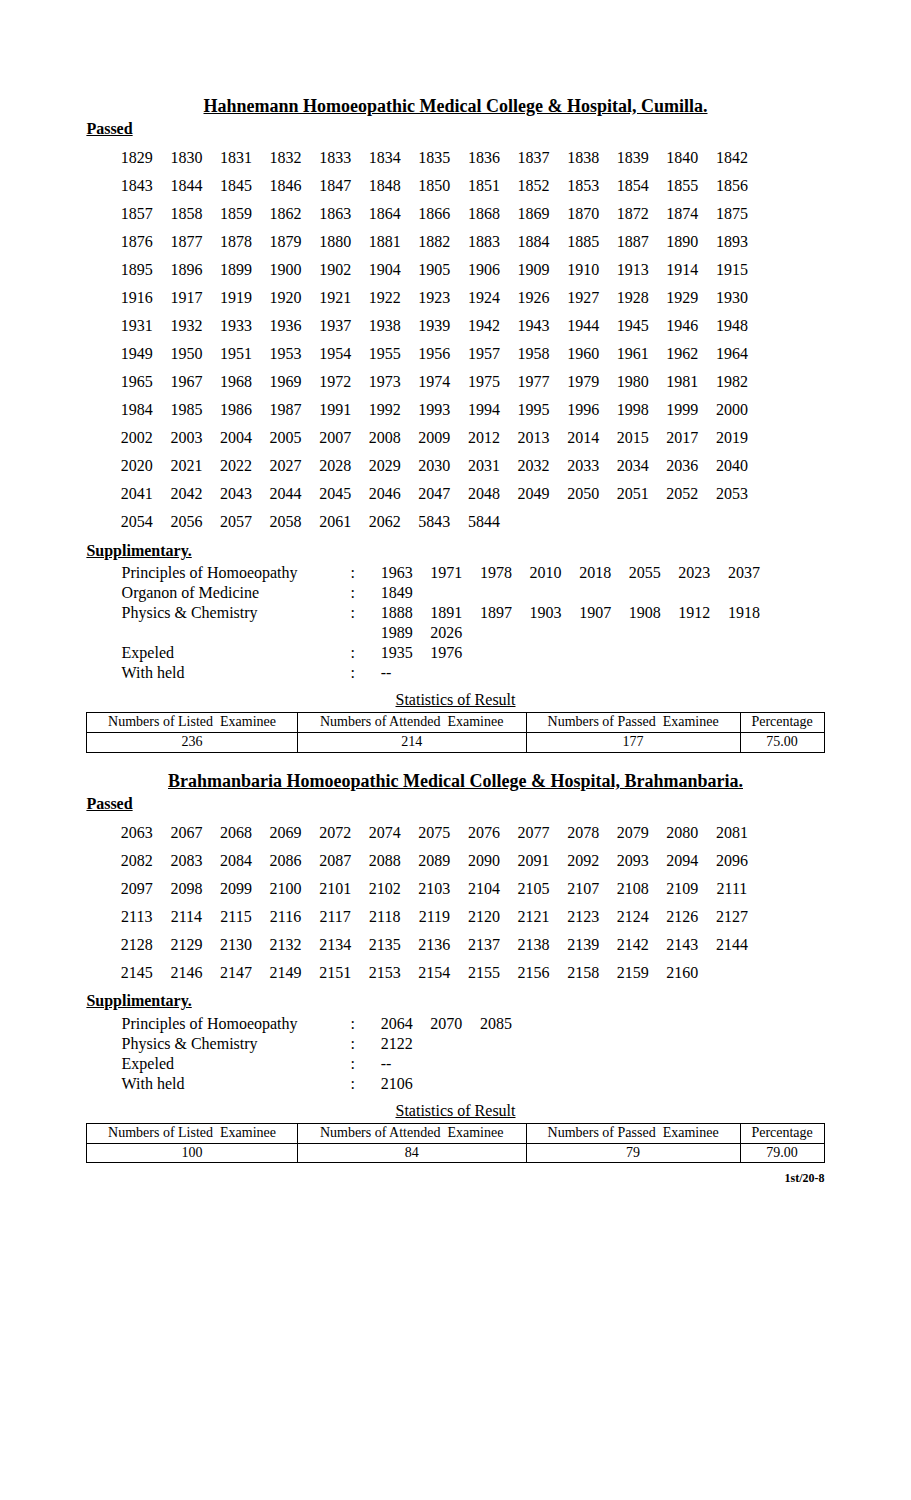Hahnemann Homoeopathic Medical College & Hospital, Cumilla.
Passed
| 1829 | 1830 | 1831 | 1832 | 1833 | 1834 | 1835 | 1836 | 1837 | 1838 | 1839 | 1840 | 1842 |
| 1843 | 1844 | 1845 | 1846 | 1847 | 1848 | 1850 | 1851 | 1852 | 1853 | 1854 | 1855 | 1856 |
| 1857 | 1858 | 1859 | 1862 | 1863 | 1864 | 1866 | 1868 | 1869 | 1870 | 1872 | 1874 | 1875 |
| 1876 | 1877 | 1878 | 1879 | 1880 | 1881 | 1882 | 1883 | 1884 | 1885 | 1887 | 1890 | 1893 |
| 1895 | 1896 | 1899 | 1900 | 1902 | 1904 | 1905 | 1906 | 1909 | 1910 | 1913 | 1914 | 1915 |
| 1916 | 1917 | 1919 | 1920 | 1921 | 1922 | 1923 | 1924 | 1926 | 1927 | 1928 | 1929 | 1930 |
| 1931 | 1932 | 1933 | 1936 | 1937 | 1938 | 1939 | 1942 | 1943 | 1944 | 1945 | 1946 | 1948 |
| 1949 | 1950 | 1951 | 1953 | 1954 | 1955 | 1956 | 1957 | 1958 | 1960 | 1961 | 1962 | 1964 |
| 1965 | 1967 | 1968 | 1969 | 1972 | 1973 | 1974 | 1975 | 1977 | 1979 | 1980 | 1981 | 1982 |
| 1984 | 1985 | 1986 | 1987 | 1991 | 1992 | 1993 | 1994 | 1995 | 1996 | 1998 | 1999 | 2000 |
| 2002 | 2003 | 2004 | 2005 | 2007 | 2008 | 2009 | 2012 | 2013 | 2014 | 2015 | 2017 | 2019 |
| 2020 | 2021 | 2022 | 2027 | 2028 | 2029 | 2030 | 2031 | 2032 | 2033 | 2034 | 2036 | 2040 |
| 2041 | 2042 | 2043 | 2044 | 2045 | 2046 | 2047 | 2048 | 2049 | 2050 | 2051 | 2052 | 2053 |
| 2054 | 2056 | 2057 | 2058 | 2061 | 2062 | 5843 | 5844 | | | | | |
Supplimentary.
| Principles of Homoeopathy | : | 1963 1971 1978 2010 2018 2055 2023 2037 |
| Organon of Medicine | : | 1849 |
| Physics & Chemistry | : | 1888 1891 1897 1903 1907 1908 1912 1918 |
| | | 1989 2026 |
| Expeled | : | 1935 1976 |
| With held | : | -- |
Statistics of Result
| Numbers of Listed Examinee | Numbers of Attended Examinee | Numbers of Passed Examinee | Percentage |
| --- | --- | --- | --- |
| 236 | 214 | 177 | 75.00 |
Brahmanbaria Homoeopathic Medical College & Hospital, Brahmanbaria.
Passed
| 2063 | 2067 | 2068 | 2069 | 2072 | 2074 | 2075 | 2076 | 2077 | 2078 | 2079 | 2080 | 2081 |
| 2082 | 2083 | 2084 | 2086 | 2087 | 2088 | 2089 | 2090 | 2091 | 2092 | 2093 | 2094 | 2096 |
| 2097 | 2098 | 2099 | 2100 | 2101 | 2102 | 2103 | 2104 | 2105 | 2107 | 2108 | 2109 | 2111 |
| 2113 | 2114 | 2115 | 2116 | 2117 | 2118 | 2119 | 2120 | 2121 | 2123 | 2124 | 2126 | 2127 |
| 2128 | 2129 | 2130 | 2132 | 2134 | 2135 | 2136 | 2137 | 2138 | 2139 | 2142 | 2143 | 2144 |
| 2145 | 2146 | 2147 | 2149 | 2151 | 2153 | 2154 | 2155 | 2156 | 2158 | 2159 | 2160 | |
Supplimentary.
| Principles of Homoeopathy | : | 2064 2070 2085 |
| Physics & Chemistry | : | 2122 |
| Expeled | : | -- |
| With held | : | 2106 |
Statistics of Result
| Numbers of Listed Examinee | Numbers of Attended Examinee | Numbers of Passed Examinee | Percentage |
| --- | --- | --- | --- |
| 100 | 84 | 79 | 79.00 |
1st/20-8